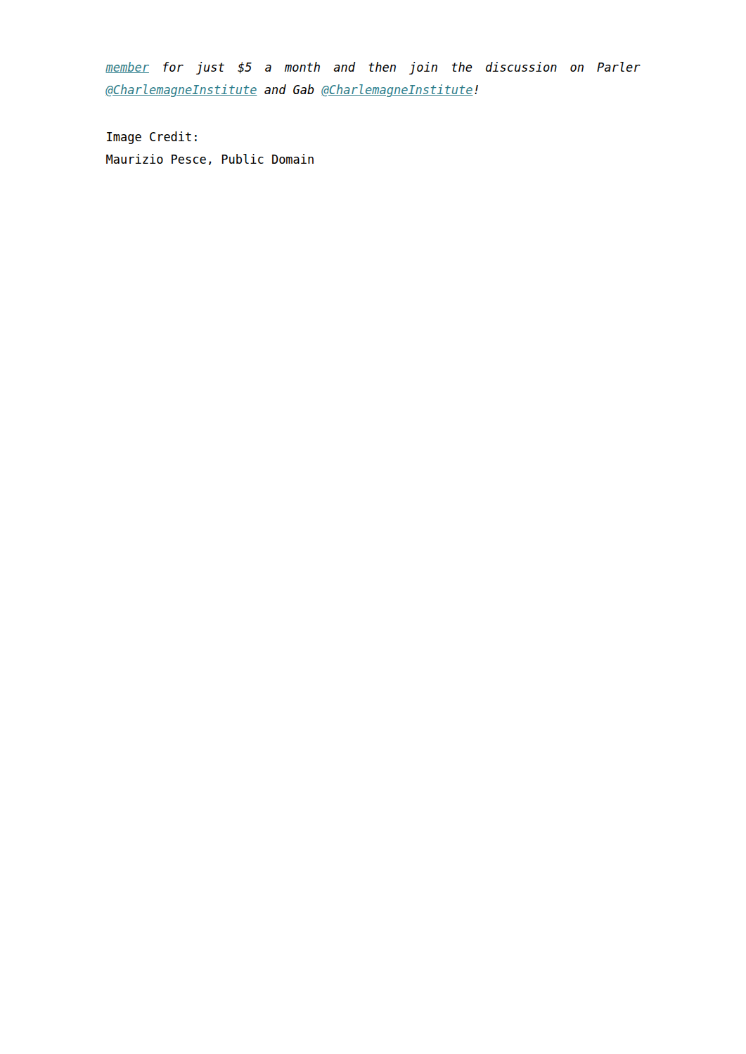member for just $5 a month and then join the discussion on Parler @CharlemagneInstitute and Gab @CharlemagneInstitute!
Image Credit:
Maurizio Pesce, Public Domain